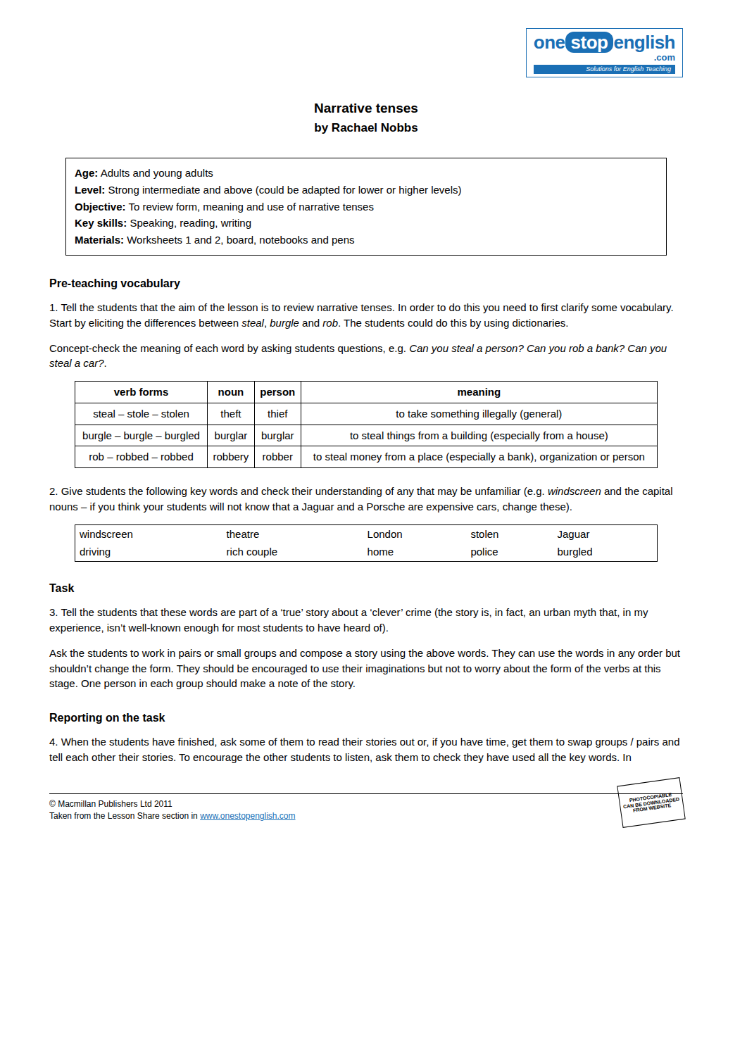one stop english
.com
Solutions for English Teaching
Narrative tenses
by Rachael Nobbs
Age: Adults and young adults
Level: Strong intermediate and above (could be adapted for lower or higher levels)
Objective: To review form, meaning and use of narrative tenses
Key skills: Speaking, reading, writing
Materials: Worksheets 1 and 2, board, notebooks and pens
Pre-teaching vocabulary
1. Tell the students that the aim of the lesson is to review narrative tenses. In order to do this you need to first clarify some vocabulary. Start by eliciting the differences between steal, burgle and rob. The students could do this by using dictionaries.
Concept-check the meaning of each word by asking students questions, e.g. Can you steal a person? Can you rob a bank? Can you steal a car?.
| verb forms | noun | person | meaning |
| --- | --- | --- | --- |
| steal – stole – stolen | theft | thief | to take something illegally (general) |
| burgle – burgle – burgled | burglar | burglar | to steal things from a building (especially from a house) |
| rob – robbed – robbed | robbery | robber | to steal money from a place (especially a bank), organization or person |
2. Give students the following key words and check their understanding of any that may be unfamiliar (e.g. windscreen and the capital nouns – if you think your students will not know that a Jaguar and a Porsche are expensive cars, change these).
| windscreen | theatre | London | stolen | Jaguar |
| driving | rich couple | home | police | burgled |
Task
3. Tell the students that these words are part of a ‘true’ story about a ‘clever’ crime (the story is, in fact, an urban myth that, in my experience, isn’t well-known enough for most students to have heard of).
Ask the students to work in pairs or small groups and compose a story using the above words. They can use the words in any order but shouldn’t change the form. They should be encouraged to use their imaginations but not to worry about the form of the verbs at this stage. One person in each group should make a note of the story.
Reporting on the task
4. When the students have finished, ask some of them to read their stories out or, if you have time, get them to swap groups / pairs and tell each other their stories. To encourage the other students to listen, ask them to check they have used all the key words. In
PHOTOCOPIABLE
CAN BE DOWNLOADED
FROM WEBSITE
© Macmillan Publishers Ltd 2011
Taken from the Lesson Share section in www.onestopenglish.com